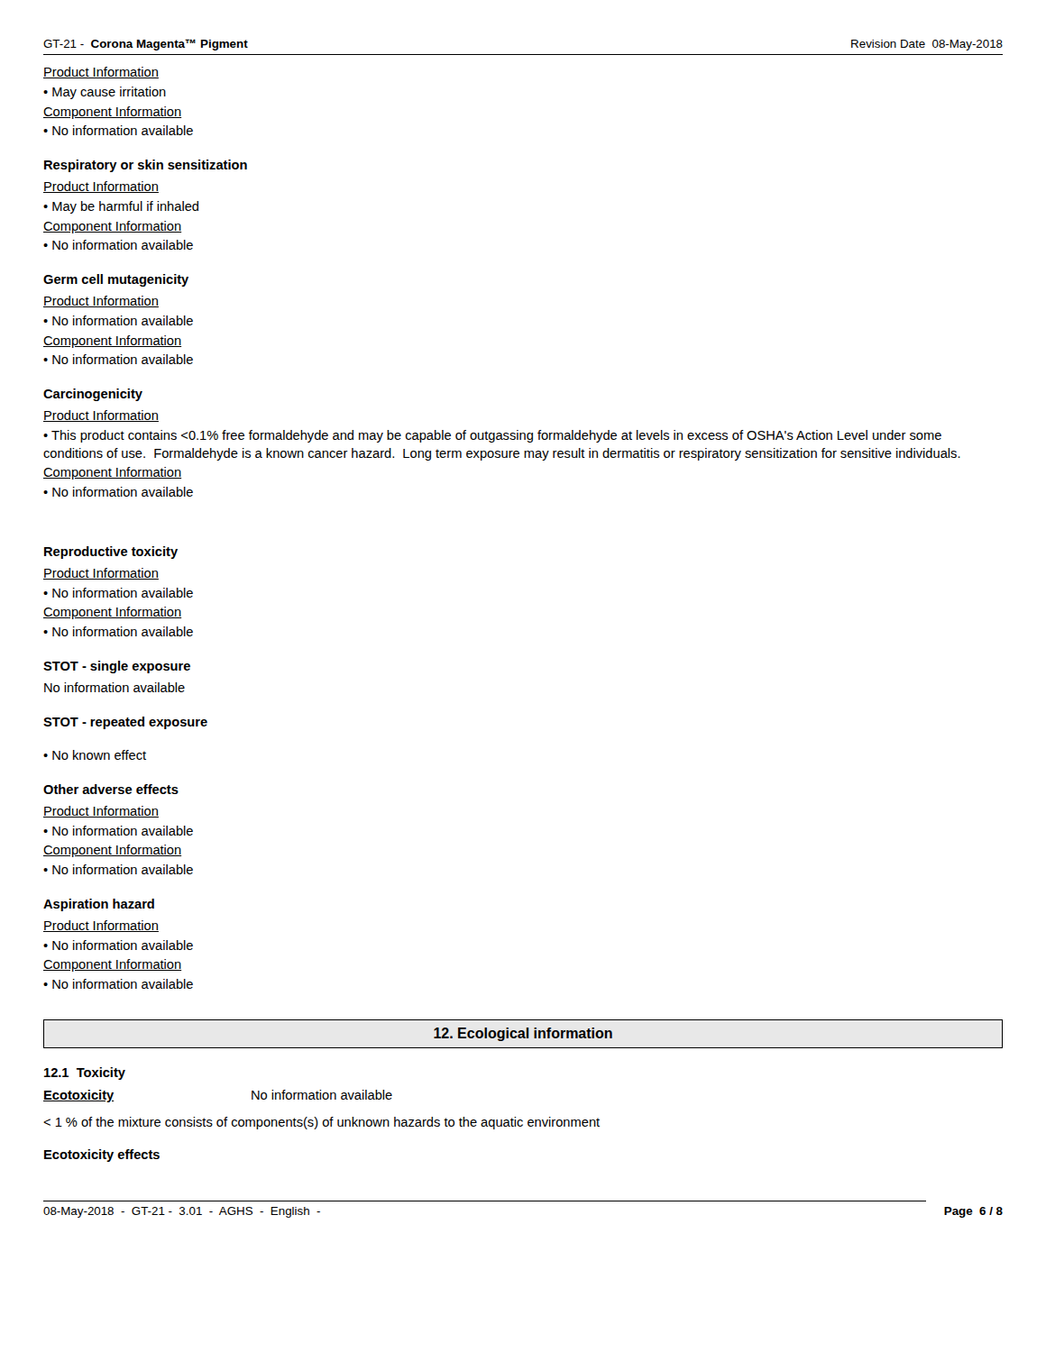GT-21 - Corona Magenta™ Pigment
Revision Date 08-May-2018
Product Information
• May cause irritation
Component Information
• No information available
Respiratory or skin sensitization
Product Information
• May be harmful if inhaled
Component Information
• No information available
Germ cell mutagenicity
Product Information
• No information available
Component Information
• No information available
Carcinogenicity
Product Information
• This product contains <0.1% free formaldehyde and may be capable of outgassing formaldehyde at levels in excess of OSHA's Action Level under some conditions of use. Formaldehyde is a known cancer hazard. Long term exposure may result in dermatitis or respiratory sensitization for sensitive individuals.
Component Information
• No information available
Reproductive toxicity
Product Information
• No information available
Component Information
• No information available
STOT - single exposure
No information available
STOT - repeated exposure
• No known effect
Other adverse effects
Product Information
• No information available
Component Information
• No information available
Aspiration hazard
Product Information
• No information available
Component Information
• No information available
12. Ecological information
12.1 Toxicity
Ecotoxicity
No information available
< 1 % of the mixture consists of components(s) of unknown hazards to the aquatic environment
Ecotoxicity effects
08-May-2018 - GT-21 - 3.01 - AGHS - English -
Page 6 / 8